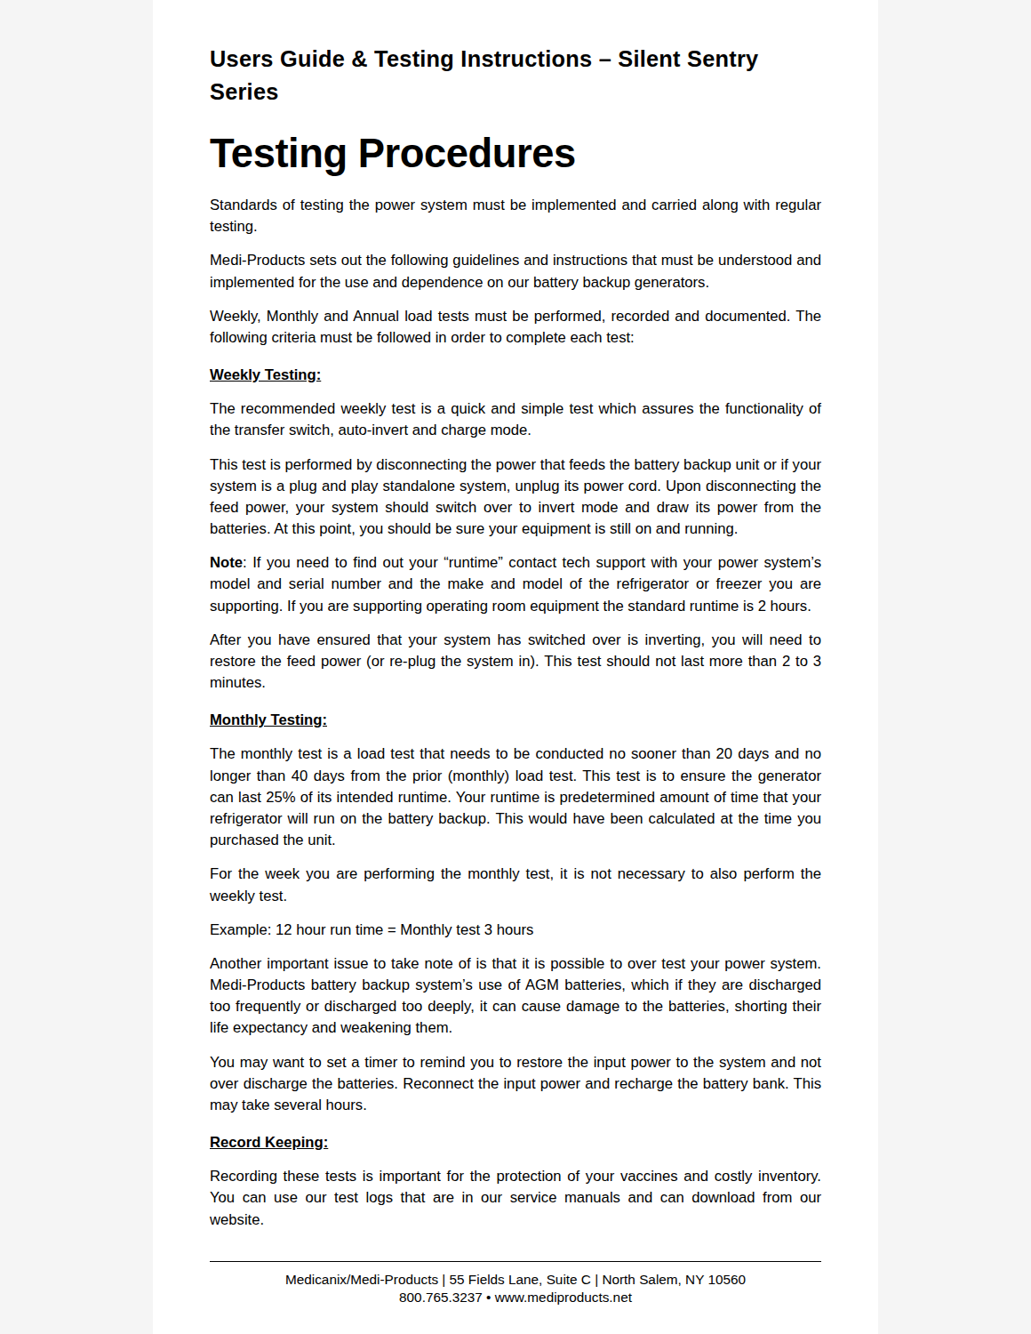Users Guide & Testing Instructions – Silent Sentry Series
Testing Procedures
Standards of testing the power system must be implemented and carried along with regular testing.
Medi-Products sets out the following guidelines and instructions that must be understood and implemented for the use and dependence on our battery backup generators.
Weekly, Monthly and Annual load tests must be performed, recorded and documented. The following criteria must be followed in order to complete each test:
Weekly Testing:
The recommended weekly test is a quick and simple test which assures the functionality of the transfer switch, auto-invert and charge mode.
This test is performed by disconnecting the power that feeds the battery backup unit or if your system is a plug and play standalone system, unplug its power cord. Upon disconnecting the feed power, your system should switch over to invert mode and draw its power from the batteries. At this point, you should be sure your equipment is still on and running.
Note: If you need to find out your “runtime” contact tech support with your power system’s model and serial number and the make and model of the refrigerator or freezer you are supporting. If you are supporting operating room equipment the standard runtime is 2 hours.
After you have ensured that your system has switched over is inverting, you will need to restore the feed power (or re-plug the system in). This test should not last more than 2 to 3 minutes.
Monthly Testing:
The monthly test is a load test that needs to be conducted no sooner than 20 days and no longer than 40 days from the prior (monthly) load test. This test is to ensure the generator can last 25% of its intended runtime. Your runtime is predetermined amount of time that your refrigerator will run on the battery backup. This would have been calculated at the time you purchased the unit.
For the week you are performing the monthly test, it is not necessary to also perform the weekly test.
Example: 12 hour run time = Monthly test 3 hours
Another important issue to take note of is that it is possible to over test your power system. Medi-Products battery backup system’s use of AGM batteries, which if they are discharged too frequently or discharged too deeply, it can cause damage to the batteries, shorting their life expectancy and weakening them.
You may want to set a timer to remind you to restore the input power to the system and not over discharge the batteries. Reconnect the input power and recharge the battery bank. This may take several hours.
Record Keeping:
Recording these tests is important for the protection of your vaccines and costly inventory. You can use our test logs that are in our service manuals and can download from our website.
Medicanix/Medi-Products | 55 Fields Lane, Suite C | North Salem, NY 10560
800.765.3237 • www.mediproducts.net